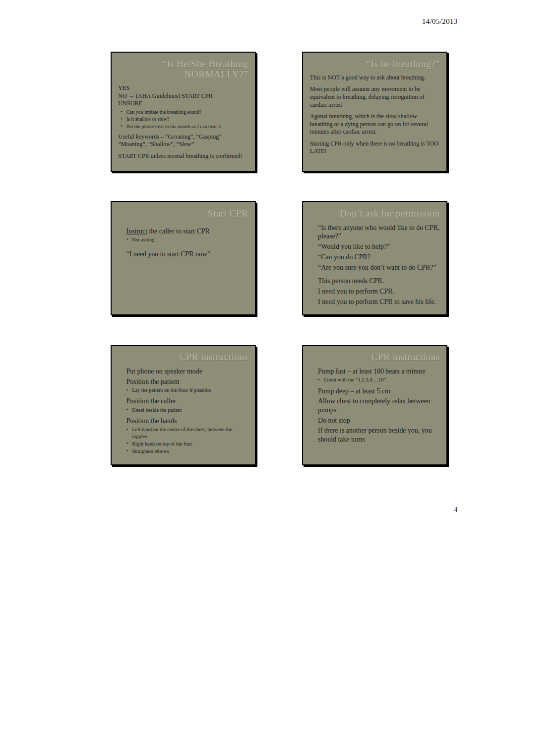14/05/2013
“Is He/She Breathing
NORMALLY?”
YES
NO → (AHA Guidelines) START CPR
UNSURE
Can you imitate the breathing sound?
Is it shallow or slow?
Put the phone next to his mouth so I can hear it
Useful keywords – “Groaning”, “Gasping” “Moaning”, “Shallow”, “Slow”
START CPR unless normal breathing is confirmed!
“Is he breathing?”
This is NOT a good way to ask about breathing.
Most people will assume any movement to be equivalent to breathing, delaying recognition of cardiac arrest
Agonal breathing, which is the slow shallow breathing of a dying person can go on for several minutes after cardiac arrest.
Starting CPR only when there is no breathing is TOO LATE!
Start CPR
Instruct the caller to start CPR
Not asking.
“I need you to start CPR now”
Don’t ask for permission
“Is there anyone who would like to do CPR, please?”
“Would you like to help?”
“Can you do CPR?
“Are you sure you don’t want to do CPR?”
This person needs CPR.
I need you to perform CPR.
I need you to perform CPR to save his life.
CPR instructions
Put phone on speaker mode
Position the patient
Lay the patient on the floor if possible
Position the caller
Kneel beside the patient
Position the hands
Left hand on the centre of the chest, between the nipples
Right hand on top of the first
Straighten elbows
CPR instructions
Pump fast – at least 100 beats a minute
Count with me “1,2,3,4….10”
Pump deep – at least 5 cm
Allow chest to completely relax between pumps
Do not stop
If there is another person beside you, you should take turns
4